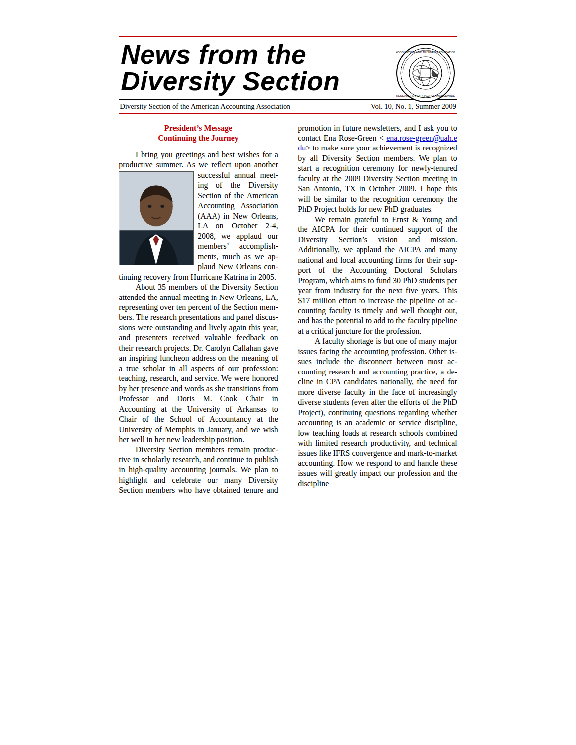ACCOUNTING AND BUSINESS EDUCATION RESEARCH AND PRACTICE WORLDWIDE
News from the
Diversity Section
Diversity Section of the American Accounting Association Vol. 10, No. 1, Summer 2009
President’s Message Continuing the Journey
I bring you greetings and best wishes for a productive summer. As we reflect upon another successful annual meeting of the Diversity Section of the American Accounting Association (AAA) in New Orleans, LA on October 2-4, 2008, we applaud our members’ accomplishments, much as we applaud New Orleans continuing recovery from Hurricane Katrina in 2005.
About 35 members of the Diversity Section attended the annual meeting in New Orleans, LA, representing over ten percent of the Section members. The research presentations and panel discussions were outstanding and lively again this year, and presenters received valuable feedback on their research projects. Dr. Carolyn Callahan gave an inspiring luncheon address on the meaning of a true scholar in all aspects of our profession: teaching, research, and service. We were honored by her presence and words as she transitions from Professor and Doris M. Cook Chair in Accounting at the University of Arkansas to Chair of the School of Accountancy at the University of Memphis in January, and we wish her well in her new leadership position.
Diversity Section members remain productive in scholarly research, and continue to publish in high-quality accounting journals. We plan to highlight and celebrate our many Diversity Section members who have obtained tenure and promotion in future newsletters, and I ask you to contact Ena Rose-Green < ena.rose-green@uah.edu> to make sure your achievement is recognized by all Diversity Section members. We plan to start a recognition ceremony for newly-tenured faculty at the 2009 Diversity Section meeting in San Antonio, TX in October 2009. I hope this will be similar to the recognition ceremony the PhD Project holds for new PhD graduates.
We remain grateful to Ernst & Young and the AICPA for their continued support of the Diversity Section’s vision and mission. Additionally, we applaud the AICPA and many national and local accounting firms for their support of the Accounting Doctoral Scholars Program, which aims to fund 30 PhD students per year from industry for the next five years. This $17 million effort to increase the pipeline of accounting faculty is timely and well thought out, and has the potential to add to the faculty pipeline at a critical juncture for the profession.
A faculty shortage is but one of many major issues facing the accounting profession. Other issues include the disconnect between most accounting research and accounting practice, a decline in CPA candidates nationally, the need for more diverse faculty in the face of increasingly diverse students (even after the efforts of the PhD Project), continuing questions regarding whether accounting is an academic or service discipline, low teaching loads at research schools combined with limited research productivity, and technical issues like IFRS convergence and mark-to-market accounting. How we respond to and handle these issues will greatly impact our profession and the discipline